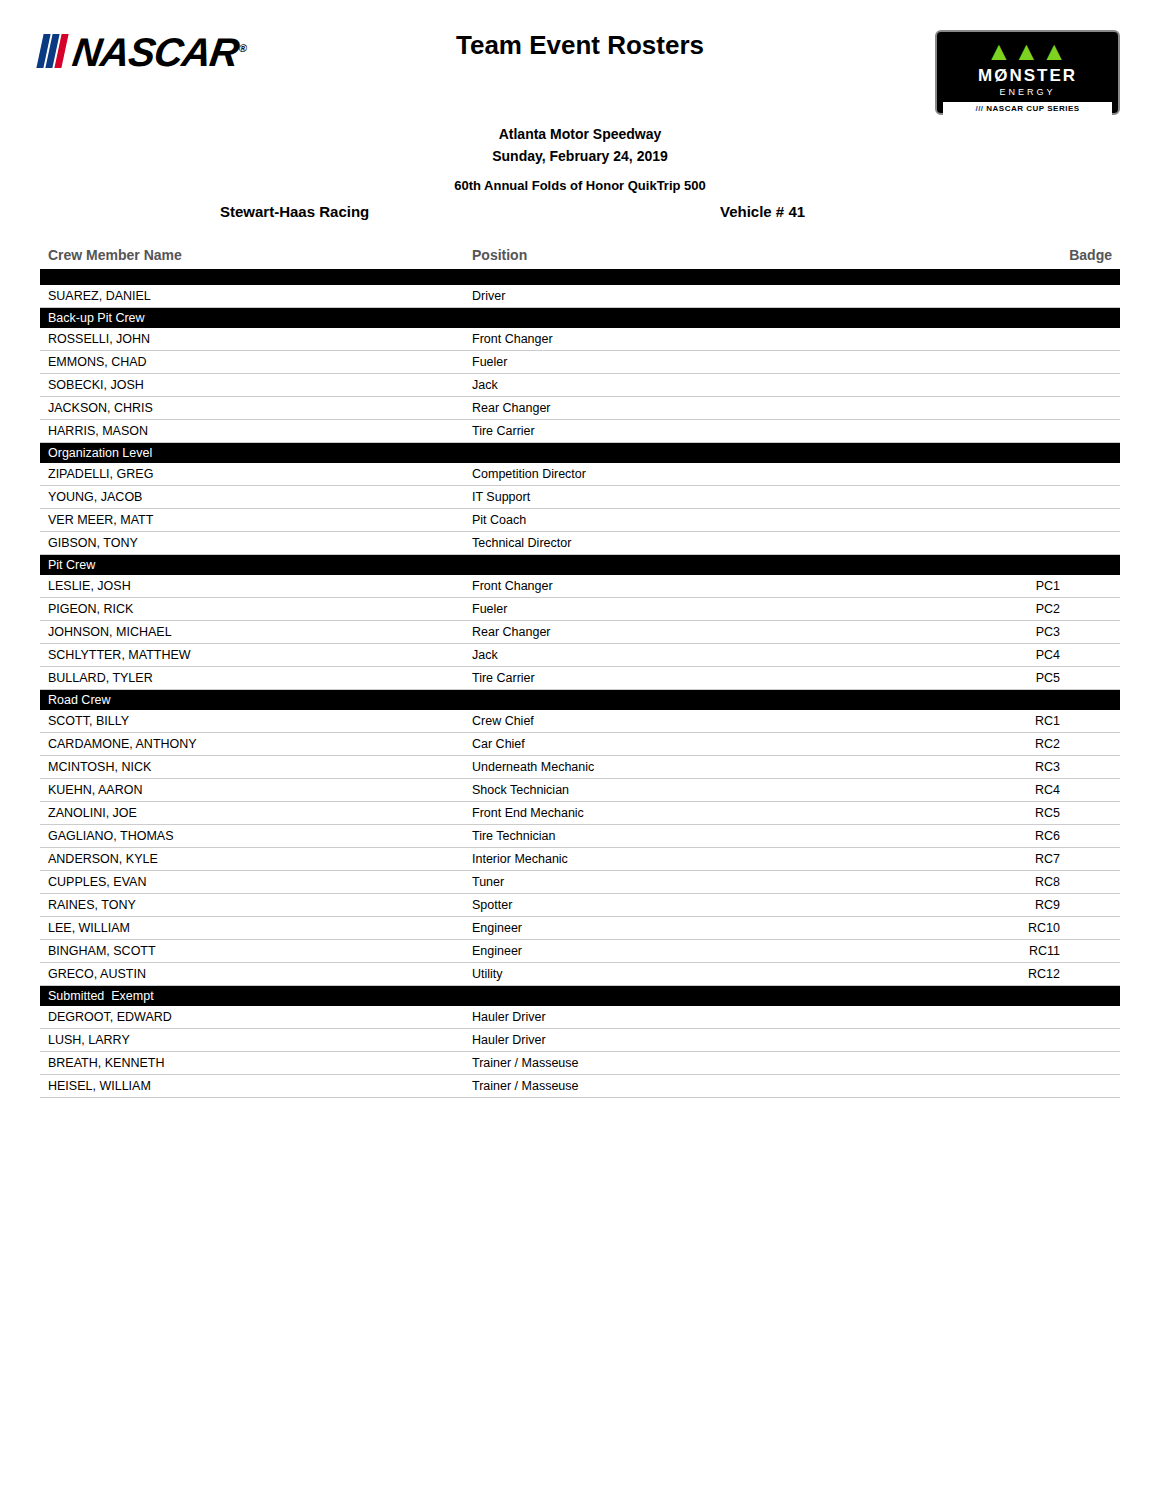NASCAR®
Team Event Rosters
▲▲▲
MØNSTER
ENERGY
/// NASCAR CUP SERIES
Atlanta Motor Speedway
Sunday, February 24, 2019
60th Annual Folds of Honor QuikTrip 500
Stewart-Haas Racing Vehicle # 41
| Crew Member Name | Position | Badge |
| --- | --- | --- |
| SUAREZ, DANIEL | Driver | |
| Back-up Pit Crew |
| ROSSELLI, JOHN | Front Changer | |
| EMMONS, CHAD | Fueler | |
| SOBECKI, JOSH | Jack | |
| JACKSON, CHRIS | Rear Changer | |
| HARRIS, MASON | Tire Carrier | |
| Organization Level |
| ZIPADELLI, GREG | Competition Director | |
| YOUNG, JACOB | IT Support | |
| VER MEER, MATT | Pit Coach | |
| GIBSON, TONY | Technical Director | |
| Pit Crew |
| LESLIE, JOSH | Front Changer | PC1 |
| PIGEON, RICK | Fueler | PC2 |
| JOHNSON, MICHAEL | Rear Changer | PC3 |
| SCHLYTTER, MATTHEW | Jack | PC4 |
| BULLARD, TYLER | Tire Carrier | PC5 |
| Road Crew |
| SCOTT, BILLY | Crew Chief | RC1 |
| CARDAMONE, ANTHONY | Car Chief | RC2 |
| MCINTOSH, NICK | Underneath Mechanic | RC3 |
| KUEHN, AARON | Shock Technician | RC4 |
| ZANOLINI, JOE | Front End Mechanic | RC5 |
| GAGLIANO, THOMAS | Tire Technician | RC6 |
| ANDERSON, KYLE | Interior Mechanic | RC7 |
| CUPPLES, EVAN | Tuner | RC8 |
| RAINES, TONY | Spotter | RC9 |
| LEE, WILLIAM | Engineer | RC10 |
| BINGHAM, SCOTT | Engineer | RC11 |
| GRECO, AUSTIN | Utility | RC12 |
| Submitted Exempt |
| DEGROOT, EDWARD | Hauler Driver | |
| LUSH, LARRY | Hauler Driver | |
| BREATH, KENNETH | Trainer / Masseuse | |
| HEISEL, WILLIAM | Trainer / Masseuse | |